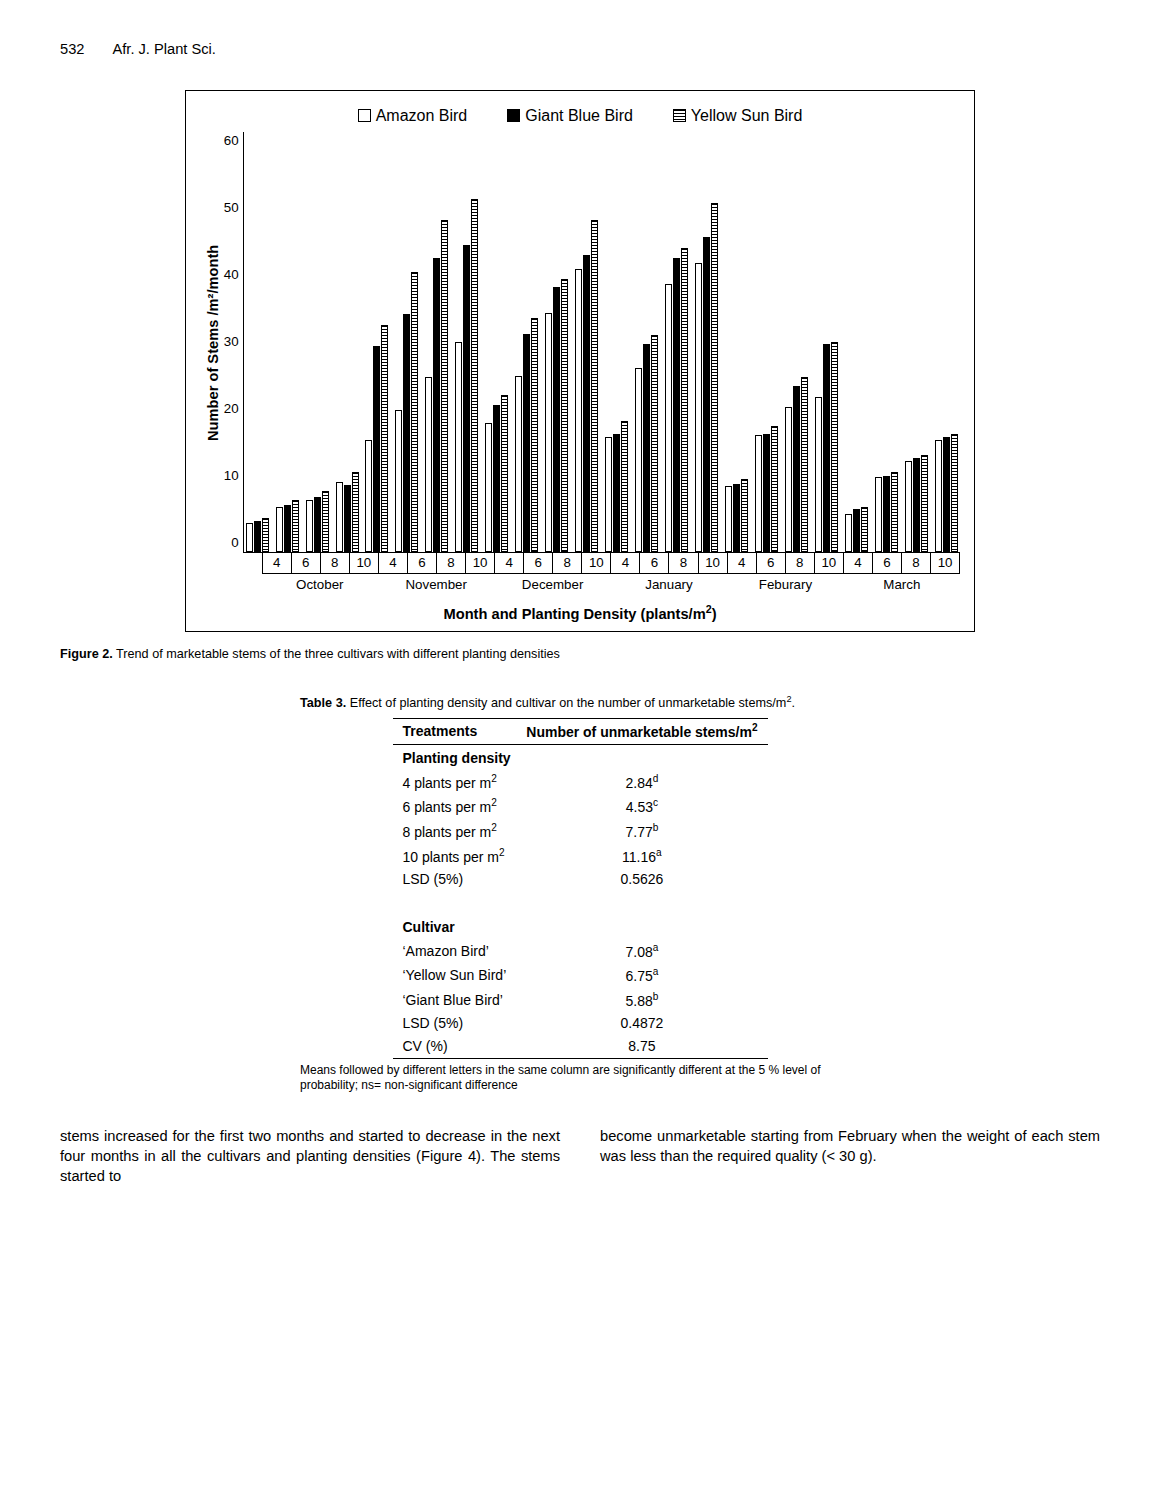532 Afr. J. Plant Sci.
Amazon Bird Giant Blue Bird Yellow Sun Bird
Number of Stems /m²/month
60
50
40
30
20
10
0
4
6
8
10
4
6
8
10
4
6
8
10
4
6
8
10
4
6
8
10
4
6
8
10
October
November
December
January
Feburary
March
Month and Planting Density (plants/m2)
Figure 2. Trend of marketable stems of the three cultivars with different planting densities
Table 3. Effect of planting density and cultivar on the number of unmarketable stems/m2.
| Treatments | Number of unmarketable stems/m 2 |
| --- | --- |
| Planting density |
| 4 plants per m 2 | 2.84 d |
| 6 plants per m 2 | 4.53 c |
| 8 plants per m 2 | 7.77 b |
| 10 plants per m 2 | 11.16 a |
| LSD (5%) | 0.5626 |
| Cultivar |
| ‘Amazon Bird’ | 7.08 a |
| ‘Yellow Sun Bird’ | 6.75 a |
| ‘Giant Blue Bird’ | 5.88 b |
| LSD (5%) | 0.4872 |
| CV (%) | 8.75 |
Means followed by different letters in the same column are significantly different at the 5 % level of probability; ns= non-significant difference
stems increased for the first two months and started to decrease in the next four months in all the cultivars and planting densities (Figure 4). The stems started to
become unmarketable starting from February when the weight of each stem was less than the required quality (< 30 g).